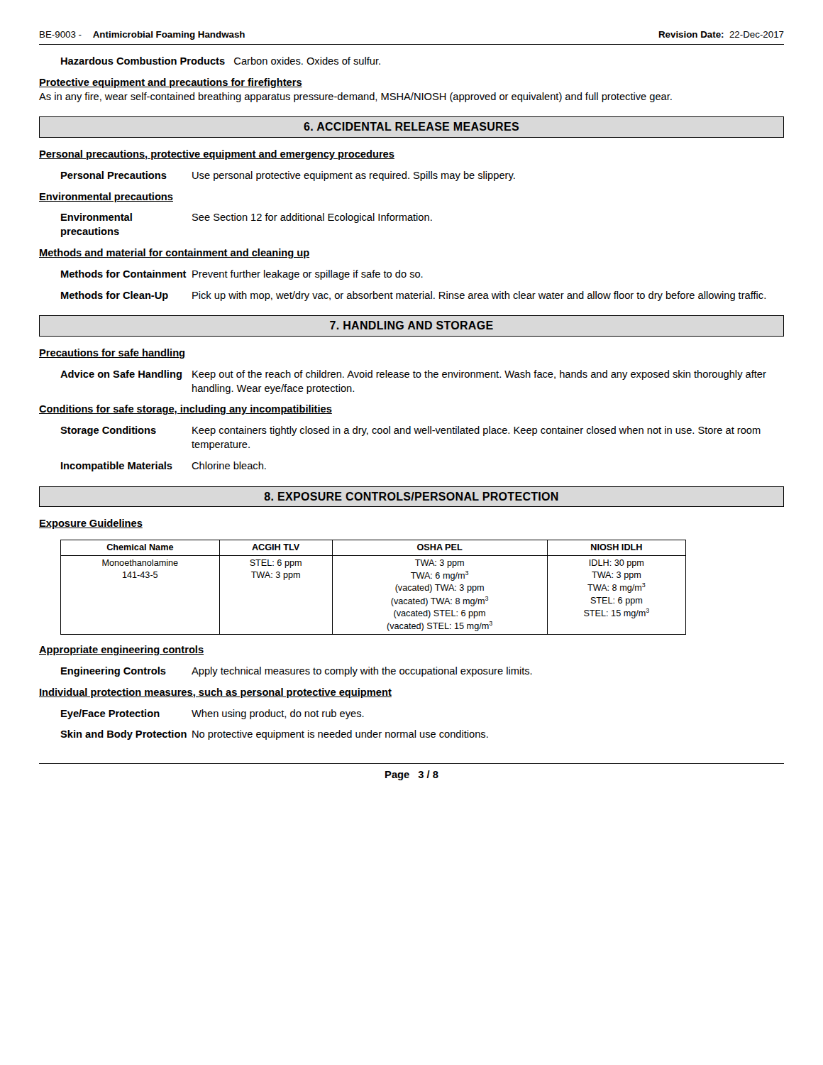BE-9003 - Antimicrobial Foaming Handwash
Revision Date: 22-Dec-2017
Hazardous Combustion Products Carbon oxides. Oxides of sulfur.
Protective equipment and precautions for firefighters
As in any fire, wear self-contained breathing apparatus pressure-demand, MSHA/NIOSH (approved or equivalent) and full protective gear.
6. ACCIDENTAL RELEASE MEASURES
Personal precautions, protective equipment and emergency procedures
Personal Precautions
Use personal protective equipment as required. Spills may be slippery.
Environmental precautions
Environmental precautions
See Section 12 for additional Ecological Information.
Methods and material for containment and cleaning up
Methods for Containment
Prevent further leakage or spillage if safe to do so.
Methods for Clean-Up
Pick up with mop, wet/dry vac, or absorbent material. Rinse area with clear water and allow floor to dry before allowing traffic.
7. HANDLING AND STORAGE
Precautions for safe handling
Advice on Safe Handling
Keep out of the reach of children. Avoid release to the environment. Wash face, hands and any exposed skin thoroughly after handling. Wear eye/face protection.
Conditions for safe storage, including any incompatibilities
Storage Conditions
Keep containers tightly closed in a dry, cool and well-ventilated place. Keep container closed when not in use. Store at room temperature.
Incompatible Materials
Chlorine bleach.
8. EXPOSURE CONTROLS/PERSONAL PROTECTION
Exposure Guidelines
| Chemical Name | ACGIH TLV | OSHA PEL | NIOSH IDLH |
| --- | --- | --- | --- |
| Monoethanolamine 141-43-5 | STEL: 6 ppm TWA: 3 ppm | TWA: 3 ppm TWA: 6 mg/m 3 (vacated) TWA: 3 ppm (vacated) TWA: 8 mg/m 3 (vacated) STEL: 6 ppm (vacated) STEL: 15 mg/m 3 | IDLH: 30 ppm TWA: 3 ppm TWA: 8 mg/m 3 STEL: 6 ppm STEL: 15 mg/m 3 |
Appropriate engineering controls
Engineering Controls
Apply technical measures to comply with the occupational exposure limits.
Individual protection measures, such as personal protective equipment
Eye/Face Protection
When using product, do not rub eyes.
Skin and Body Protection
No protective equipment is needed under normal use conditions.
Page 3 / 8